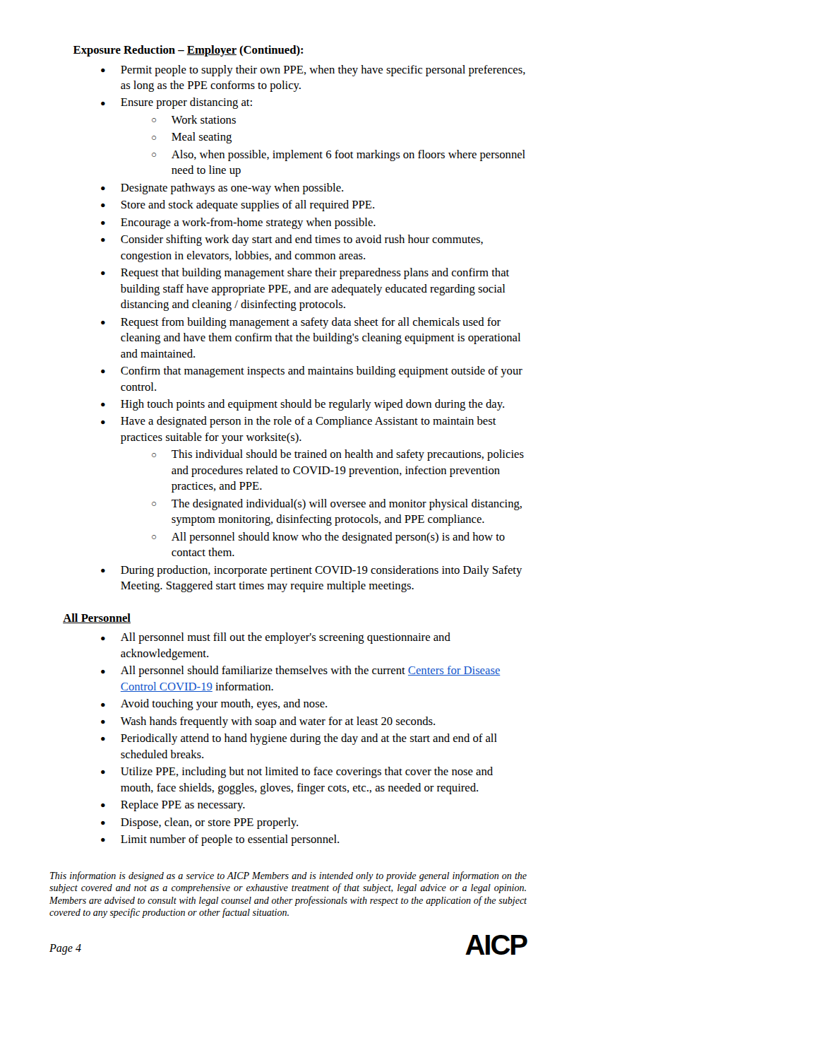Exposure Reduction – Employer (Continued):
Permit people to supply their own PPE, when they have specific personal preferences, as long as the PPE conforms to policy.
Ensure proper distancing at:
Work stations
Meal seating
Also, when possible, implement 6 foot markings on floors where personnel need to line up
Designate pathways as one-way when possible.
Store and stock adequate supplies of all required PPE.
Encourage a work-from-home strategy when possible.
Consider shifting work day start and end times to avoid rush hour commutes, congestion in elevators, lobbies, and common areas.
Request that building management share their preparedness plans and confirm that building staff have appropriate PPE, and are adequately educated regarding social distancing and cleaning / disinfecting protocols.
Request from building management a safety data sheet for all chemicals used for cleaning and have them confirm that the building's cleaning equipment is operational and maintained.
Confirm that management inspects and maintains building equipment outside of your control.
High touch points and equipment should be regularly wiped down during the day.
Have a designated person in the role of a Compliance Assistant to maintain best practices suitable for your worksite(s).
This individual should be trained on health and safety precautions, policies and procedures related to COVID-19 prevention, infection prevention practices, and PPE.
The designated individual(s) will oversee and monitor physical distancing, symptom monitoring, disinfecting protocols, and PPE compliance.
All personnel should know who the designated person(s) is and how to contact them.
During production, incorporate pertinent COVID-19 considerations into Daily Safety Meeting. Staggered start times may require multiple meetings.
All Personnel
All personnel must fill out the employer's screening questionnaire and acknowledgement.
All personnel should familiarize themselves with the current Centers for Disease Control COVID-19 information.
Avoid touching your mouth, eyes, and nose.
Wash hands frequently with soap and water for at least 20 seconds.
Periodically attend to hand hygiene during the day and at the start and end of all scheduled breaks.
Utilize PPE, including but not limited to face coverings that cover the nose and mouth, face shields, goggles, gloves, finger cots, etc., as needed or required.
Replace PPE as necessary.
Dispose, clean, or store PPE properly.
Limit number of people to essential personnel.
This information is designed as a service to AICP Members and is intended only to provide general information on the subject covered and not as a comprehensive or exhaustive treatment of that subject, legal advice or a legal opinion. Members are advised to consult with legal counsel and other professionals with respect to the application of the subject covered to any specific production or other factual situation.
Page 4 AICP